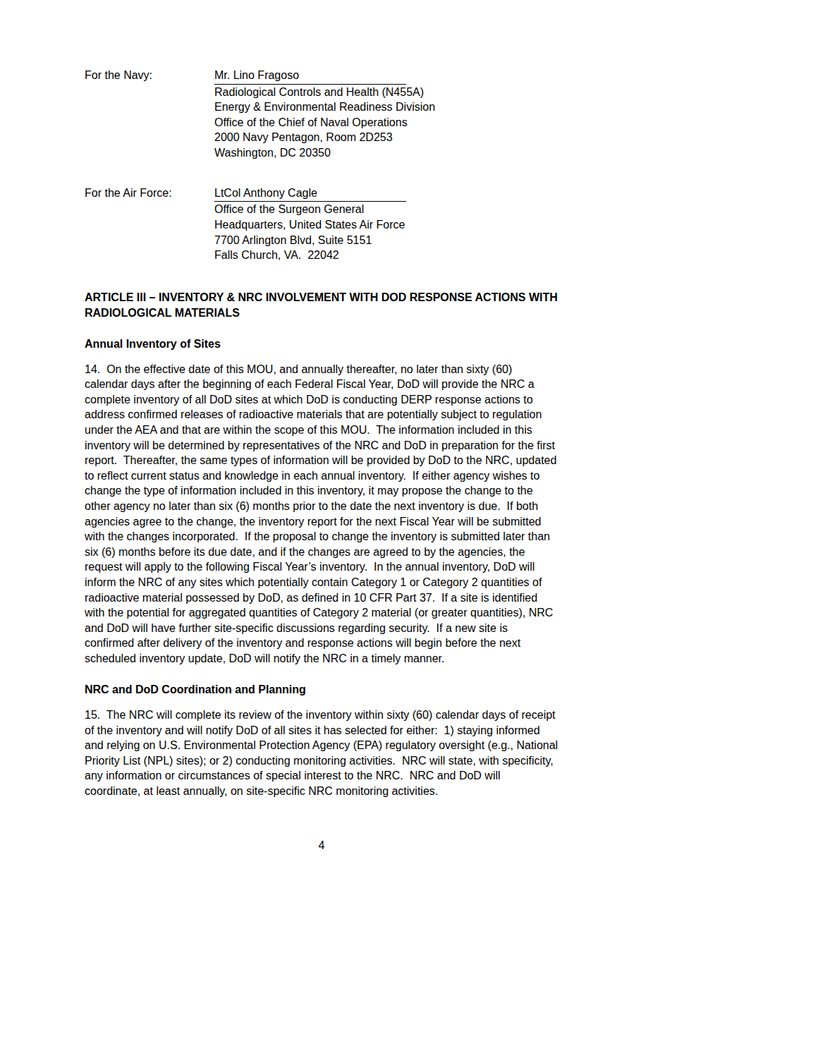For the Navy:
Mr. Lino Fragoso
Radiological Controls and Health (N455A)
Energy & Environmental Readiness Division
Office of the Chief of Naval Operations
2000 Navy Pentagon, Room 2D253
Washington, DC 20350
For the Air Force:
LtCol Anthony Cagle
Office of the Surgeon General
Headquarters, United States Air Force
7700 Arlington Blvd, Suite 5151
Falls Church, VA. 22042
ARTICLE III – INVENTORY & NRC INVOLVEMENT WITH DOD RESPONSE ACTIONS WITH RADIOLOGICAL MATERIALS
Annual Inventory of Sites
14. On the effective date of this MOU, and annually thereafter, no later than sixty (60) calendar days after the beginning of each Federal Fiscal Year, DoD will provide the NRC a complete inventory of all DoD sites at which DoD is conducting DERP response actions to address confirmed releases of radioactive materials that are potentially subject to regulation under the AEA and that are within the scope of this MOU. The information included in this inventory will be determined by representatives of the NRC and DoD in preparation for the first report. Thereafter, the same types of information will be provided by DoD to the NRC, updated to reflect current status and knowledge in each annual inventory. If either agency wishes to change the type of information included in this inventory, it may propose the change to the other agency no later than six (6) months prior to the date the next inventory is due. If both agencies agree to the change, the inventory report for the next Fiscal Year will be submitted with the changes incorporated. If the proposal to change the inventory is submitted later than six (6) months before its due date, and if the changes are agreed to by the agencies, the request will apply to the following Fiscal Year’s inventory. In the annual inventory, DoD will inform the NRC of any sites which potentially contain Category 1 or Category 2 quantities of radioactive material possessed by DoD, as defined in 10 CFR Part 37. If a site is identified with the potential for aggregated quantities of Category 2 material (or greater quantities), NRC and DoD will have further site-specific discussions regarding security. If a new site is confirmed after delivery of the inventory and response actions will begin before the next scheduled inventory update, DoD will notify the NRC in a timely manner.
NRC and DoD Coordination and Planning
15. The NRC will complete its review of the inventory within sixty (60) calendar days of receipt of the inventory and will notify DoD of all sites it has selected for either: 1) staying informed and relying on U.S. Environmental Protection Agency (EPA) regulatory oversight (e.g., National Priority List (NPL) sites); or 2) conducting monitoring activities. NRC will state, with specificity, any information or circumstances of special interest to the NRC. NRC and DoD will coordinate, at least annually, on site-specific NRC monitoring activities.
4